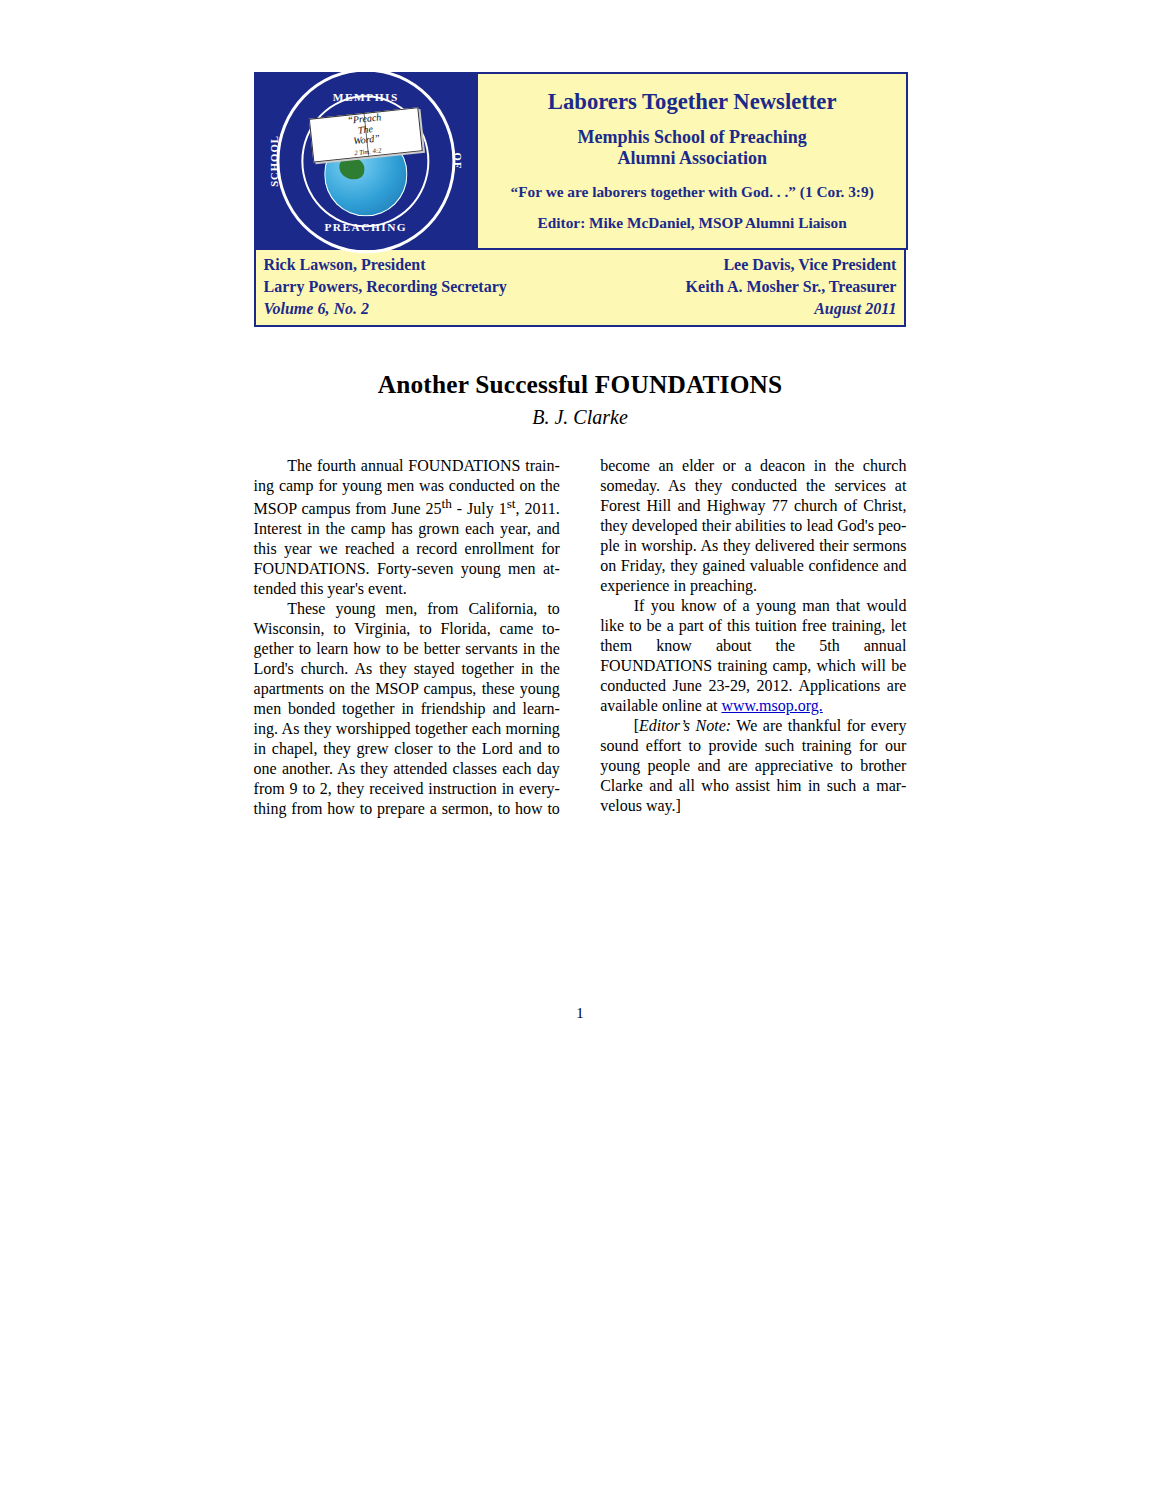MEMPHIS
SCHOOL
OF
PREACHING
“Preach
The
Word”
2 Tim. 4:2
Laborers Together Newsletter
Memphis School of Preaching
Alumni Association
“For we are laborers together with God. . .” (1 Cor. 3:9)
Editor: Mike McDaniel, MSOP Alumni Liaison
Rick Lawson, President Lee Davis, Vice President
Larry Powers, Recording Secretary Keith A. Mosher Sr., Treasurer
Volume 6, No. 2 August 2011
Another Successful FOUNDATIONS
B. J. Clarke
The fourth annual FOUNDATIONS training camp for young men was conducted on the MSOP campus from June 25th - July 1st, 2011. Interest in the camp has grown each year, and this year we reached a record enrollment for FOUNDATIONS. Forty-seven young men attended this year's event.
These young men, from California, to Wisconsin, to Virginia, to Florida, came together to learn how to be better servants in the Lord's church. As they stayed together in the apartments on the MSOP campus, these young men bonded together in friendship and learning. As they worshipped together each morning in chapel, they grew closer to the Lord and to one another. As they attended classes each day from 9 to 2, they received instruction in everything from how to prepare a sermon, to how to become an elder or a deacon in the church someday. As they conducted the services at Forest Hill and Highway 77 church of Christ, they developed their abilities to lead God's people in worship. As they delivered their sermons on Friday, they gained valuable confidence and experience in preaching.
If you know of a young man that would like to be a part of this tuition free training, let them know about the 5th annual FOUNDATIONS training camp, which will be conducted June 23-29, 2012. Applications are available online at www.msop.org.
[Editor’s Note: We are thankful for every sound effort to provide such training for our young people and are appreciative to brother Clarke and all who assist him in such a marvelous way.]
1